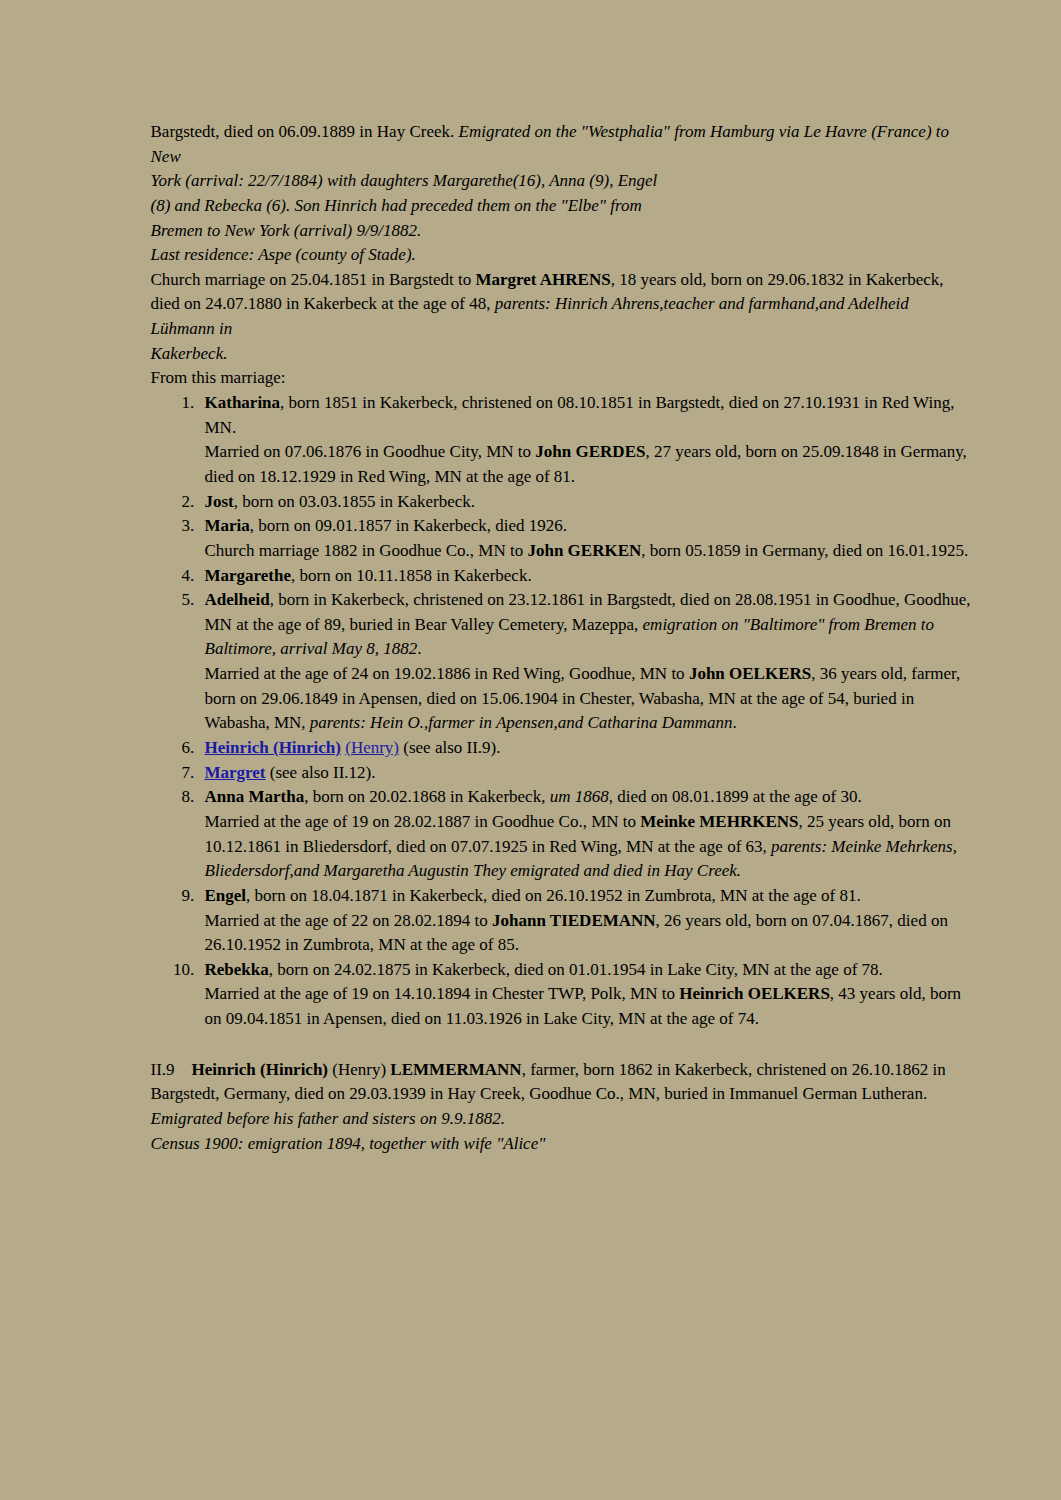Bargstedt, died on 06.09.1889 in Hay Creek. Emigrated on the "Westphalia" from Hamburg via Le Havre (France) to New
York (arrival: 22/7/1884) with daughters Margarethe(16), Anna (9), Engel
(8) and Rebecka (6). Son Hinrich had preceded them on the "Elbe" from
Bremen to New York (arrival) 9/9/1882.
Last residence: Aspe (county of Stade).
Church marriage on 25.04.1851 in Bargstedt to Margret AHRENS, 18 years old, born on 29.06.1832 in Kakerbeck, died on 24.07.1880 in Kakerbeck at the age of 48, parents: Hinrich Ahrens,teacher and farmhand,and Adelheid Lühmann in
Kakerbeck.
From this marriage:
Katharina, born 1851 in Kakerbeck, christened on 08.10.1851 in Bargstedt, died on 27.10.1931 in Red Wing, MN.
Married on 07.06.1876 in Goodhue City, MN to John GERDES, 27 years old, born on 25.09.1848 in Germany, died on 18.12.1929 in Red Wing, MN at the age of 81.
Jost, born on 03.03.1855 in Kakerbeck.
Maria, born on 09.01.1857 in Kakerbeck, died 1926.
Church marriage 1882 in Goodhue Co., MN to John GERKEN, born 05.1859 in Germany, died on 16.01.1925.
Margarethe, born on 10.11.1858 in Kakerbeck.
Adelheid, born in Kakerbeck, christened on 23.12.1861 in Bargstedt, died on 28.08.1951 in Goodhue, Goodhue, MN at the age of 89, buried in Bear Valley Cemetery, Mazeppa, emigration on "Baltimore" from Bremen to Baltimore, arrival May 8, 1882.
Married at the age of 24 on 19.02.1886 in Red Wing, Goodhue, MN to John OELKERS, 36 years old, farmer, born on 29.06.1849 in Apensen, died on 15.06.1904 in Chester, Wabasha, MN at the age of 54, buried in Wabasha, MN, parents: Hein O.,farmer in Apensen,and Catharina Dammann.
Heinrich (Hinrich) (Henry) (see also II.9).
Margret (see also II.12).
Anna Martha, born on 20.02.1868 in Kakerbeck, um 1868, died on 08.01.1899 at the age of 30.
Married at the age of 19 on 28.02.1887 in Goodhue Co., MN to Meinke MEHRKENS, 25 years old, born on 10.12.1861 in Bliedersdorf, died on 07.07.1925 in Red Wing, MN at the age of 63, parents: Meinke Mehrkens, Bliedersdorf,and Margaretha Augustin They emigrated and died in Hay Creek.
Engel, born on 18.04.1871 in Kakerbeck, died on 26.10.1952 in Zumbrota, MN at the age of 81.
Married at the age of 22 on 28.02.1894 to Johann TIEDEMANN, 26 years old, born on 07.04.1867, died on 26.10.1952 in Zumbrota, MN at the age of 85.
Rebekka, born on 24.02.1875 in Kakerbeck, died on 01.01.1954 in Lake City, MN at the age of 78.
Married at the age of 19 on 14.10.1894 in Chester TWP, Polk, MN to Heinrich OELKERS, 43 years old, born on 09.04.1851 in Apensen, died on 11.03.1926 in Lake City, MN at the age of 74.
II.9 Heinrich (Hinrich) (Henry) LEMMERMANN, farmer, born 1862 in Kakerbeck, christened on 26.10.1862 in Bargstedt, Germany, died on 29.03.1939 in Hay Creek, Goodhue Co., MN, buried in Immanuel German Lutheran. Emigrated before his father and sisters on 9.9.1882.
Census 1900: emigration 1894, together with wife "Alice"